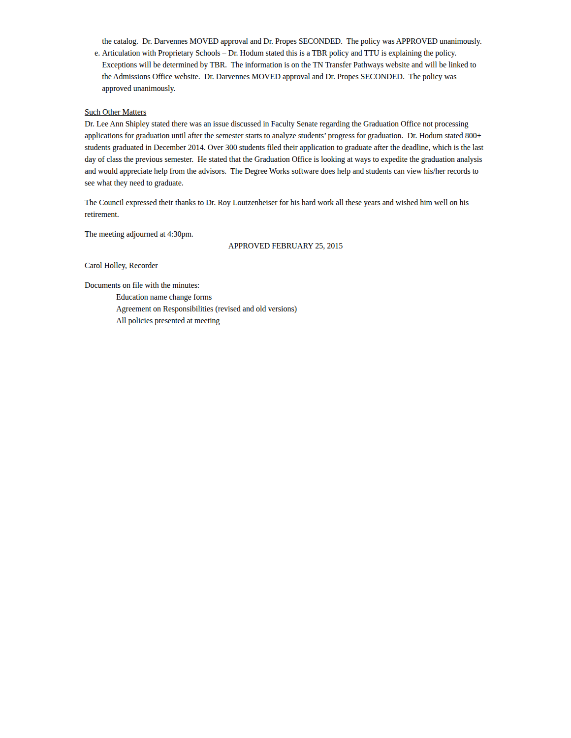the catalog. Dr. Darvennes MOVED approval and Dr. Propes SECONDED. The policy was APPROVED unanimously.
Articulation with Proprietary Schools – Dr. Hodum stated this is a TBR policy and TTU is explaining the policy. Exceptions will be determined by TBR. The information is on the TN Transfer Pathways website and will be linked to the Admissions Office website. Dr. Darvennes MOVED approval and Dr. Propes SECONDED. The policy was approved unanimously.
Such Other Matters
Dr. Lee Ann Shipley stated there was an issue discussed in Faculty Senate regarding the Graduation Office not processing applications for graduation until after the semester starts to analyze students’ progress for graduation. Dr. Hodum stated 800+ students graduated in December 2014. Over 300 students filed their application to graduate after the deadline, which is the last day of class the previous semester. He stated that the Graduation Office is looking at ways to expedite the graduation analysis and would appreciate help from the advisors. The Degree Works software does help and students can view his/her records to see what they need to graduate.
The Council expressed their thanks to Dr. Roy Loutzenheiser for his hard work all these years and wished him well on his retirement.
The meeting adjourned at 4:30pm.
APPROVED FEBRUARY 25, 2015
Carol Holley, Recorder
Documents on file with the minutes:
Education name change forms
Agreement on Responsibilities (revised and old versions)
All policies presented at meeting